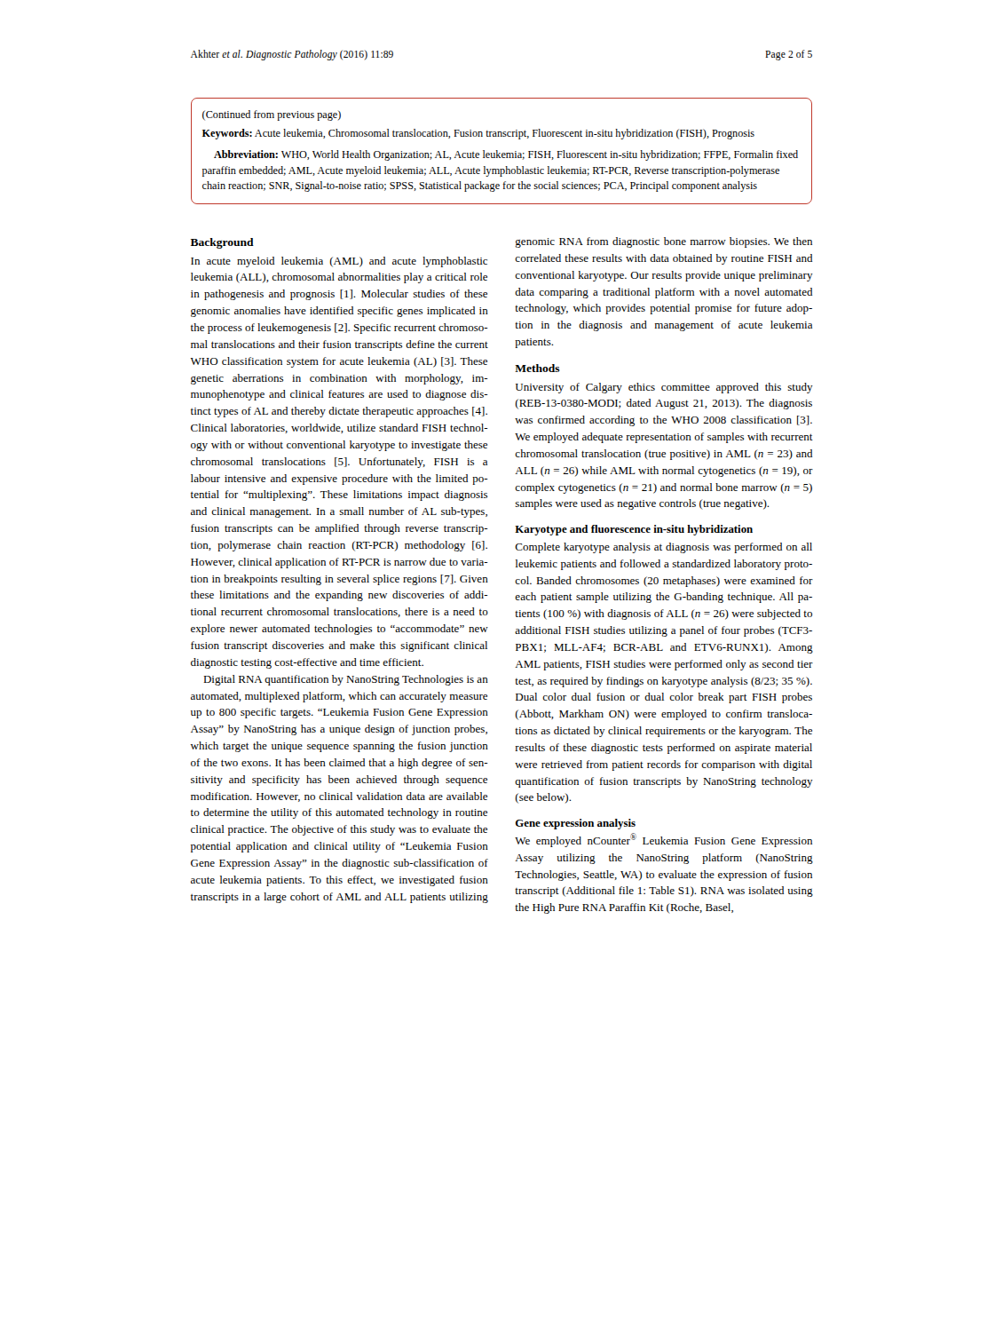Akhter et al. Diagnostic Pathology (2016) 11:89
Page 2 of 5
(Continued from previous page)
Keywords: Acute leukemia, Chromosomal translocation, Fusion transcript, Fluorescent in-situ hybridization (FISH), Prognosis
Abbreviation: WHO, World Health Organization; AL, Acute leukemia; FISH, Fluorescent in-situ hybridization; FFPE, Formalin fixed paraffin embedded; AML, Acute myeloid leukemia; ALL, Acute lymphoblastic leukemia; RT-PCR, Reverse transcription-polymerase chain reaction; SNR, Signal-to-noise ratio; SPSS, Statistical package for the social sciences; PCA, Principal component analysis
Background
In acute myeloid leukemia (AML) and acute lymphoblastic leukemia (ALL), chromosomal abnormalities play a critical role in pathogenesis and prognosis [1]. Molecular studies of these genomic anomalies have identified specific genes implicated in the process of leukemogenesis [2]. Specific recurrent chromosomal translocations and their fusion transcripts define the current WHO classification system for acute leukemia (AL) [3]. These genetic aberrations in combination with morphology, immunophenotype and clinical features are used to diagnose distinct types of AL and thereby dictate therapeutic approaches [4]. Clinical laboratories, worldwide, utilize standard FISH technology with or without conventional karyotype to investigate these chromosomal translocations [5]. Unfortunately, FISH is a labour intensive and expensive procedure with the limited potential for “multiplexing”. These limitations impact diagnosis and clinical management. In a small number of AL sub-types, fusion transcripts can be amplified through reverse transcription, polymerase chain reaction (RT-PCR) methodology [6]. However, clinical application of RT-PCR is narrow due to variation in breakpoints resulting in several splice regions [7]. Given these limitations and the expanding new discoveries of additional recurrent chromosomal translocations, there is a need to explore newer automated technologies to “accommodate” new fusion transcript discoveries and make this significant clinical diagnostic testing cost-effective and time efficient.
Digital RNA quantification by NanoString Technologies is an automated, multiplexed platform, which can accurately measure up to 800 specific targets. “Leukemia Fusion Gene Expression Assay” by NanoString has a unique design of junction probes, which target the unique sequence spanning the fusion junction of the two exons. It has been claimed that a high degree of sensitivity and specificity has been achieved through sequence modification. However, no clinical validation data are available to determine the utility of this automated technology in routine clinical practice. The objective of this study was to evaluate the potential application and clinical utility of “Leukemia Fusion Gene Expression Assay” in the diagnostic sub-classification of acute leukemia patients. To this effect, we investigated fusion transcripts in a large cohort of AML and ALL patients utilizing genomic RNA from diagnostic bone marrow biopsies. We then correlated these results with data obtained by routine FISH and conventional karyotype. Our results provide unique preliminary data comparing a traditional platform with a novel automated technology, which provides potential promise for future adoption in the diagnosis and management of acute leukemia patients.
Methods
University of Calgary ethics committee approved this study (REB-13-0380-MODI; dated August 21, 2013). The diagnosis was confirmed according to the WHO 2008 classification [3]. We employed adequate representation of samples with recurrent chromosomal translocation (true positive) in AML (n = 23) and ALL (n = 26) while AML with normal cytogenetics (n = 19), or complex cytogenetics (n = 21) and normal bone marrow (n = 5) samples were used as negative controls (true negative).
Karyotype and fluorescence in-situ hybridization
Complete karyotype analysis at diagnosis was performed on all leukemic patients and followed a standardized laboratory protocol. Banded chromosomes (20 metaphases) were examined for each patient sample utilizing the G-banding technique. All patients (100 %) with diagnosis of ALL (n = 26) were subjected to additional FISH studies utilizing a panel of four probes (TCF3-PBX1; MLL-AF4; BCR-ABL and ETV6-RUNX1). Among AML patients, FISH studies were performed only as second tier test, as required by findings on karyotype analysis (8/23; 35 %). Dual color dual fusion or dual color break part FISH probes (Abbott, Markham ON) were employed to confirm translocations as dictated by clinical requirements or the karyogram. The results of these diagnostic tests performed on aspirate material were retrieved from patient records for comparison with digital quantification of fusion transcripts by NanoString technology (see below).
Gene expression analysis
We employed nCounter® Leukemia Fusion Gene Expression Assay utilizing the NanoString platform (NanoString Technologies, Seattle, WA) to evaluate the expression of fusion transcript (Additional file 1: Table S1). RNA was isolated using the High Pure RNA Paraffin Kit (Roche, Basel,